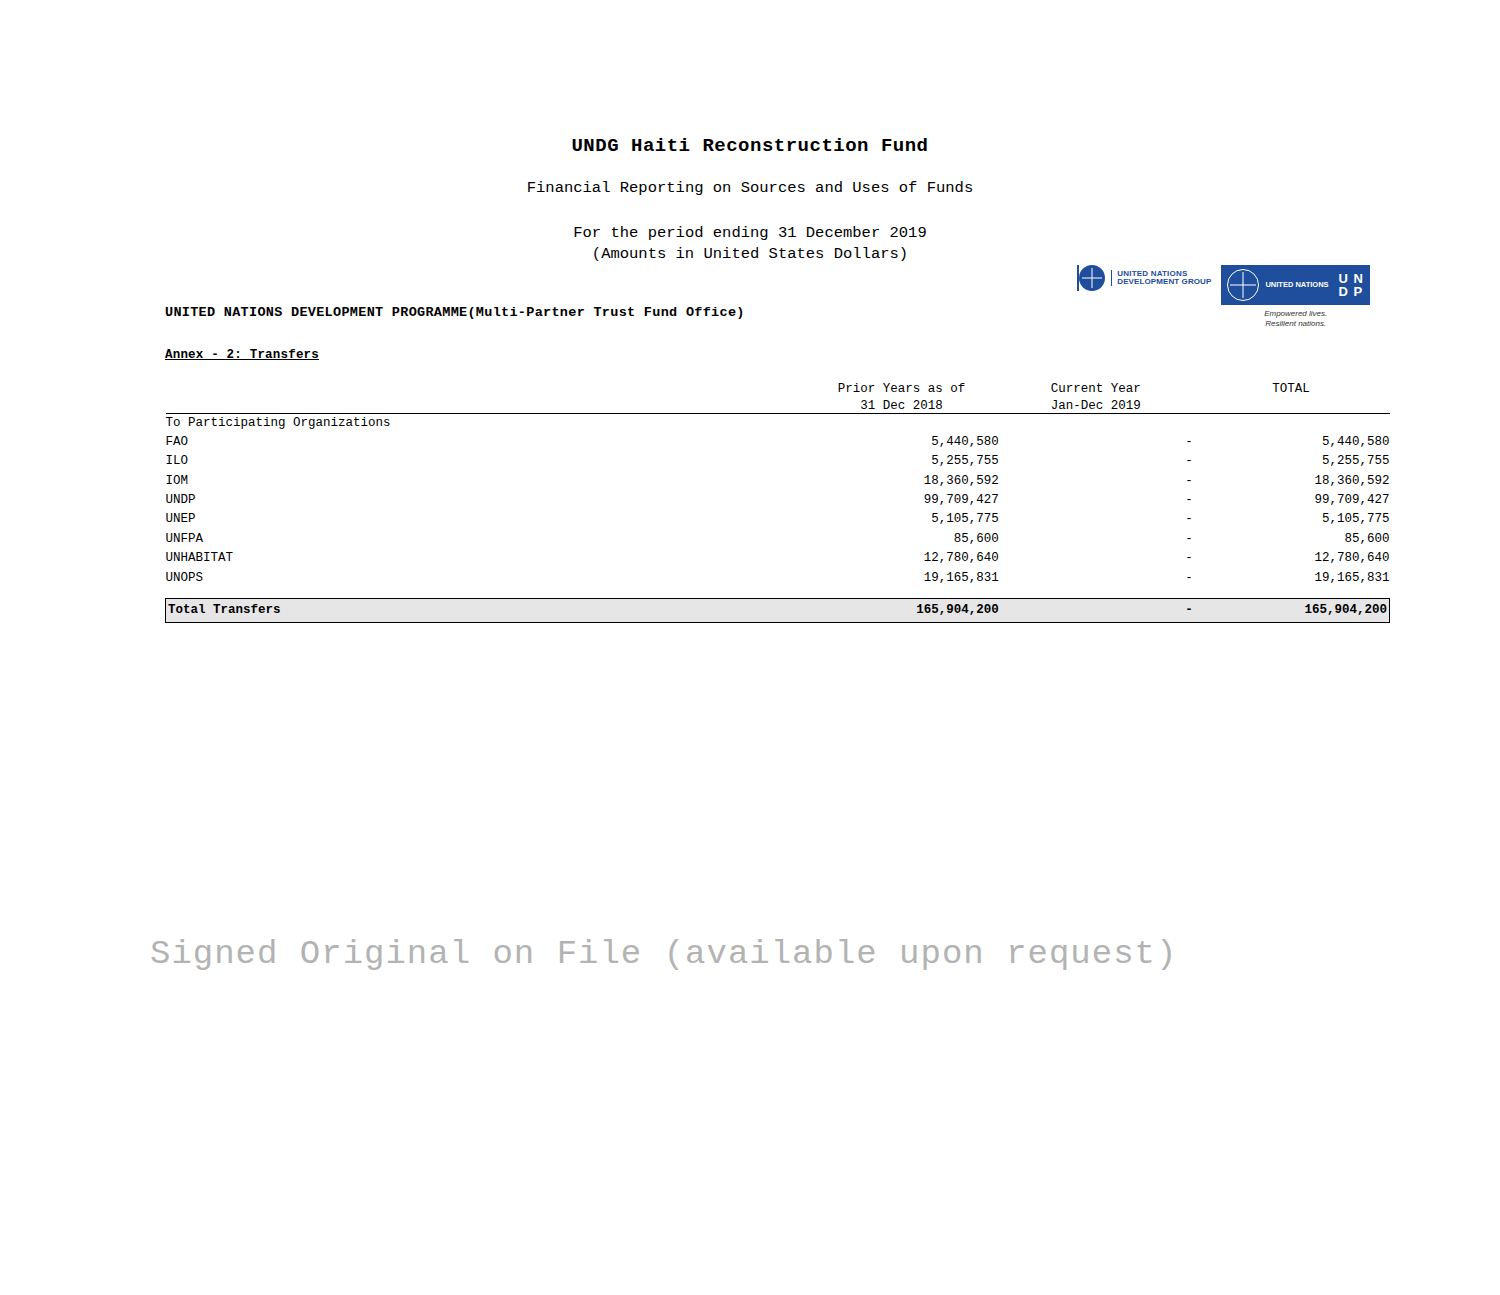UNITED NATIONS
DEVELOPMENT GROUP
UNITED NATIONS
U N
D P
Empowered lives.
Resilient nations.
UNDG Haiti Reconstruction Fund
Financial Reporting on Sources and Uses of Funds
For the period ending 31 December 2019
(Amounts in United States Dollars)
UNITED NATIONS DEVELOPMENT PROGRAMME(Multi-Partner Trust Fund Office)
Annex - 2: Transfers
| | Prior Years as of | Current Year | TOTAL |
| --- | --- | --- | --- |
| | 31 Dec 2018 | Jan-Dec 2019 | |
| To Participating Organizations | | | |
| FAO | 5,440,580 | - | 5,440,580 |
| ILO | 5,255,755 | - | 5,255,755 |
| IOM | 18,360,592 | - | 18,360,592 |
| UNDP | 99,709,427 | - | 99,709,427 |
| UNEP | 5,105,775 | - | 5,105,775 |
| UNFPA | 85,600 | - | 85,600 |
| UNHABITAT | 12,780,640 | - | 12,780,640 |
| UNOPS | 19,165,831 | - | 19,165,831 |
| Total Transfers | 165,904,200 | - | 165,904,200 |
Signed Original on File (available upon request)